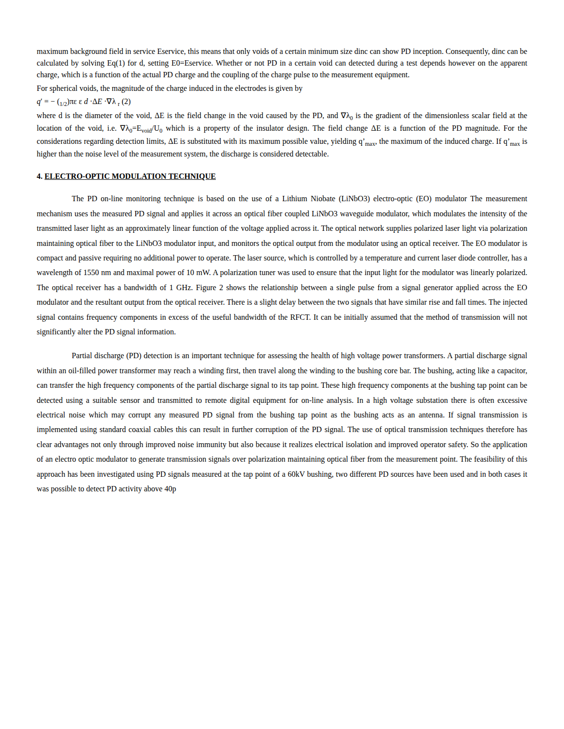maximum background field in service Eservice, this means that only voids of a certain minimum size dinc can show PD inception. Consequently, dinc can be calculated by solving Eq(1) for d, setting E0=Eservice. Whether or not PD in a certain void can detected during a test depends however on the apparent charge, which is a function of the actual PD charge and the coupling of the charge pulse to the measurement equipment.
For spherical voids, the magnitude of the charge induced in the electrodes is given by
q′ = − (1/2)πε ε d ·ΔE ·∇λ r (2)
where d is the diameter of the void, ΔE is the field change in the void caused by the PD, and ∇λ0 is the gradient of the dimensionless scalar field at the location of the void, i.e. ∇λ0=Evoid/U0 which is a property of the insulator design. The field change ΔE is a function of the PD magnitude. For the considerations regarding detection limits, ΔE is substituted with its maximum possible value, yielding q’max, the maximum of the induced charge. If q’max is higher than the noise level of the measurement system, the discharge is considered detectable.
4. ELECTRO-OPTIC MODULATION TECHNIQUE
The PD on-line monitoring technique is based on the use of a Lithium Niobate (LiNbO3) electro-optic (EO) modulator The measurement mechanism uses the measured PD signal and applies it across an optical fiber coupled LiNbO3 waveguide modulator, which modulates the intensity of the transmitted laser light as an approximately linear function of the voltage applied across it. The optical network supplies polarized laser light via polarization maintaining optical fiber to the LiNbO3 modulator input, and monitors the optical output from the modulator using an optical receiver. The EO modulator is compact and passive requiring no additional power to operate. The laser source, which is controlled by a temperature and current laser diode controller, has a wavelength of 1550 nm and maximal power of 10 mW. A polarization tuner was used to ensure that the input light for the modulator was linearly polarized. The optical receiver has a bandwidth of 1 GHz. Figure 2 shows the relationship between a single pulse from a signal generator applied across the EO modulator and the resultant output from the optical receiver. There is a slight delay between the two signals that have similar rise and fall times. The injected signal contains frequency components in excess of the useful bandwidth of the RFCT. It can be initially assumed that the method of transmission will not significantly alter the PD signal information.
Partial discharge (PD) detection is an important technique for assessing the health of high voltage power transformers. A partial discharge signal within an oil-filled power transformer may reach a winding first, then travel along the winding to the bushing core bar. The bushing, acting like a capacitor, can transfer the high frequency components of the partial discharge signal to its tap point. These high frequency components at the bushing tap point can be detected using a suitable sensor and transmitted to remote digital equipment for on-line analysis. In a high voltage substation there is often excessive electrical noise which may corrupt any measured PD signal from the bushing tap point as the bushing acts as an antenna. If signal transmission is implemented using standard coaxial cables this can result in further corruption of the PD signal. The use of optical transmission techniques therefore has clear advantages not only through improved noise immunity but also because it realizes electrical isolation and improved operator safety. So the application of an electro optic modulator to generate transmission signals over polarization maintaining optical fiber from the measurement point. The feasibility of this approach has been investigated using PD signals measured at the tap point of a 60kV bushing, two different PD sources have been used and in both cases it was possible to detect PD activity above 40p